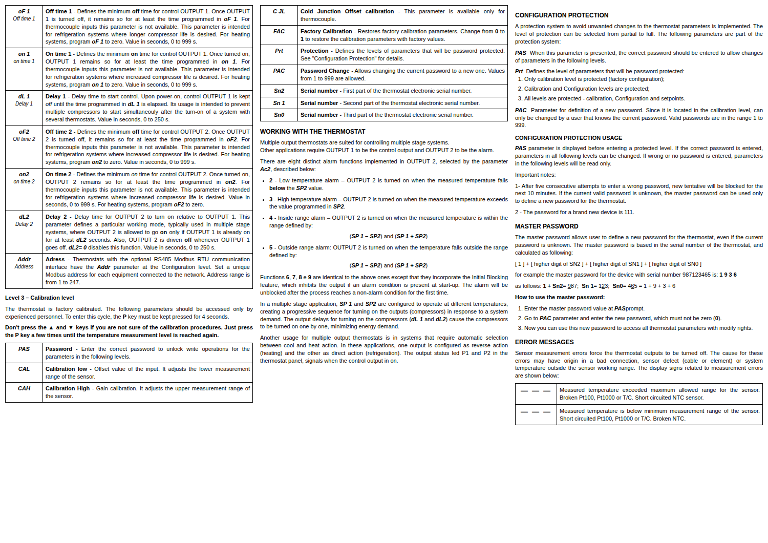| oF 1 Off time 1 | Off time 1 - Defines the minimum off time for control OUTPUT 1. Once OUTPUT 1 is turned off, it remains so for at least the time programmed in oF 1 . For thermocouple inputs this parameter is not available. This parameter is intended for refrigeration systems where longer compressor life is desired. For heating systems, program oF 1 to zero. Value in seconds, 0 to 999 s. |
| on 1 on time 1 | On time 1 - Defines the minimum on time for control OUTPUT 1. Once turned on, OUTPUT 1 remains so for at least the time programmed in on 1 . For thermocouple inputs this parameter is not available. This parameter is intended for refrigeration systems where increased compressor life is desired. For heating systems, program on 1 to zero. Value in seconds, 0 to 999 s. |
| dL 1 Delay 1 | Delay 1 - Delay time to start control. Upon power-on, control OUTPUT 1 is kept off until the time programmed in dL 1 is elapsed. Its usage is intended to prevent multiple compressors to start simultaneouly after the turn-on of a system with several thermostats. Value in seconds, 0 to 250 s. |
| oF2 Off time 2 | Off time 2 - Defines the minimum off time for control OUTPUT 2. Once OUTPUT 2 is turned off, it remains so for at least the time programmed in oF2 . For thermocouple inputs this parameter is not available. This parameter is intended for refrigeration systems where increased compressor life is desired. For heating systems, program on2 to zero. Value in seconds, 0 to 999 s. |
| on2 on time 2 | On time 2 - Defines the minimum on time for control OUTPUT 2. Once turned on, OUTPUT 2 remains so for at least the time programmed in on2 . For thermocouple inputs this parameter is not available. This parameter is intended for refrigeration systems where increased compressor life is desired. Value in seconds, 0 to 999 s. For heating systems, program oF2 to zero. |
| dL2 Delay 2 | Delay 2 - Delay time for OUTPUT 2 to turn on relative to OUTPUT 1. This parameter defines a particular working mode, typically used in multiple stage systems, where OUTPUT 2 is allowed to go on only if OUTPUT 1 is already on for at least dL2 seconds. Also, OUTPUT 2 is driven off whenever OUTPUT 1 goes off. dL2= 0 disables this function. Value in seconds, 0 to 250 s. |
| Addr Address | Adress - Thermostats with the optional RS485 Modbus RTU communication interface have the Addr parameter at the Configuration level. Set a unique Modbus address for each equipment connected to the network. Address range is from 1 to 247. |
Level 3 – Calibration level
The thermostat is factory calibrated. The following parameters should be accessed only by experienced personnel. To enter this cycle, the P key must be kept pressed for 4 seconds.
Don't press the ▲ and ▼ keys if you are not sure of the calibration procedures. Just press the P key a few times until the temperature measurement level is reached again.
| PAS | Password - Enter the correct password to unlock write operations for the parameters in the following levels. |
| CAL | Calibration low - Offset value of the input. It adjusts the lower measurement range of the sensor. |
| CAH | Calibration High - Gain calibration. It adjusts the upper measurement range of the sensor. |
| C JL | Cold Junction Offset calibration - This parameter is available only for thermocouple. |
| FAC | Factory Calibration - Restores factory calibration parameters. Change from 0 to 1 to restore the calibration parameters with factory values. |
| Prt | Protection - Defines the levels of parameters that will be password protected. See "Configuration Protection" for details. |
| PAC | Password Change - Allows changing the current password to a new one. Values from 1 to 999 are allowed. |
| Sn2 | Serial number - First part of the thermostat electronic serial number. |
| Sn 1 | Serial number - Second part of the thermostat electronic serial number. |
| Sn0 | Serial number - Third part of the thermostat electronic serial number. |
Working with the thermostat
Multiple output thermostats are suited for controlling multiple stage systems.
Other applications require OUTPUT 1 to be the control output and OUTPUT 2 to be the alarm.
There are eight distinct alarm functions implemented in OUTPUT 2, selected by the parameter Ac2, described below:
2 - Low temperature alarm – OUTPUT 2 is turned on when the measured temperature falls below the SP2 value.
3 - High temperature alarm – OUTPUT 2 is turned on when the measured temperature exceeds the value programmed in SP2.
4 - Inside range alarm – OUTPUT 2 is turned on when the measured temperature is within the range defined by:
(SP 1 – SP2) and (SP 1 + SP2)
5 - Outside range alarm: OUTPUT 2 is turned on when the temperature falls outside the range defined by:
(SP 1 – SP2) and (SP 1 + SP2)
Functions 6, 7, 8 e 9 are identical to the above ones except that they incorporate the Initial Blocking feature, which inhibits the output if an alarm condition is present at start-up. The alarm will be unblocked after the process reaches a non-alarm condition for the first time.
In a multiple stage application, SP 1 and SP2 are configured to operate at different temperatures, creating a progressive sequence for turning on the outputs (compressors) in response to a system demand. The output delays for turning on the compressors (dL 1 and dL2) cause the compressors to be turned on one by one, minimizing energy demand.
Another usage for multiple output thermostats is in systems that require automatic selection between cool and heat action. In these applications, one output is configured as reverse action (heating) and the other as direct action (refrigeration). The output status led P1 and P2 in the thermostat panel, signals when the control output in on.
Configuration protection
A protection system to avoid unwanted changes to the thermostat parameters is implemented. The level of protection can be selected from partial to full. The following parameters are part of the protection system:
PAS When this parameter is presented, the correct password should be entered to allow changes of parameters in the following levels.
Prt Defines the level of parameters that will be password protected:
Only calibration level is protected (factory configuration);
Calibration and Configuration levels are protected;
All levels are protected - calibration, Configuration and setpoints.
PAC Parameter for definition of a new password. Since it is located in the calibration level, can only be changed by a user that knows the current password. Valid passwords are in the range 1 to 999.
CONFIGURATION PROTECTION USAGE
PAS parameter is displayed before entering a protected level. If the correct password is entered, parameters in all following levels can be changed. If wrong or no password is entered, parameters in the following levels will be read only.
Important notes:
1- After five consecutive attempts to enter a wrong password, new tentative will be blocked for the next 10 minutes. If the current valid password is unknown, the master password can be used only to define a new password for the thermostat.
2 - The password for a brand new device is 111.
Master password
The master password allows user to define a new password for the thermostat, even if the current password is unknown. The master password is based in the serial number of the thermostat, and calculated as following:
[ 1 ] + [ higher digit of SN2 ] + [ higher digit of SN1 ] + [ higher digit of SN0 ]
for example the master password for the device with serial number 987123465 is: 1 9 3 6
as follows: 1 + Sn2= 987; Sn 1= 123; Sn0= 465 = 1 + 9 + 3 + 6
How to use the master password:
Enter the master password value at PASprompt.
Go to PAC parameter and enter the new password, which must not be zero (0).
Now you can use this new password to access all thermostat parameters with modify rights.
Error messages
Sensor measurement errors force the thermostat outputs to be turned off. The cause for these errors may have origin in a bad connection, sensor defect (cable or element) or system temperature outside the sensor working range. The display signs related to measurement errors are shown below:
| — — — | Measured temperature exceeded maximum allowed range for the sensor. Broken Pt100, Pt1000 or T/C. Short circuited NTC sensor. |
| — — — | Measured temperature is below minimum measurement range of the sensor. Short circuited Pt100, Pt1000 or T/C. Broken NTC. |